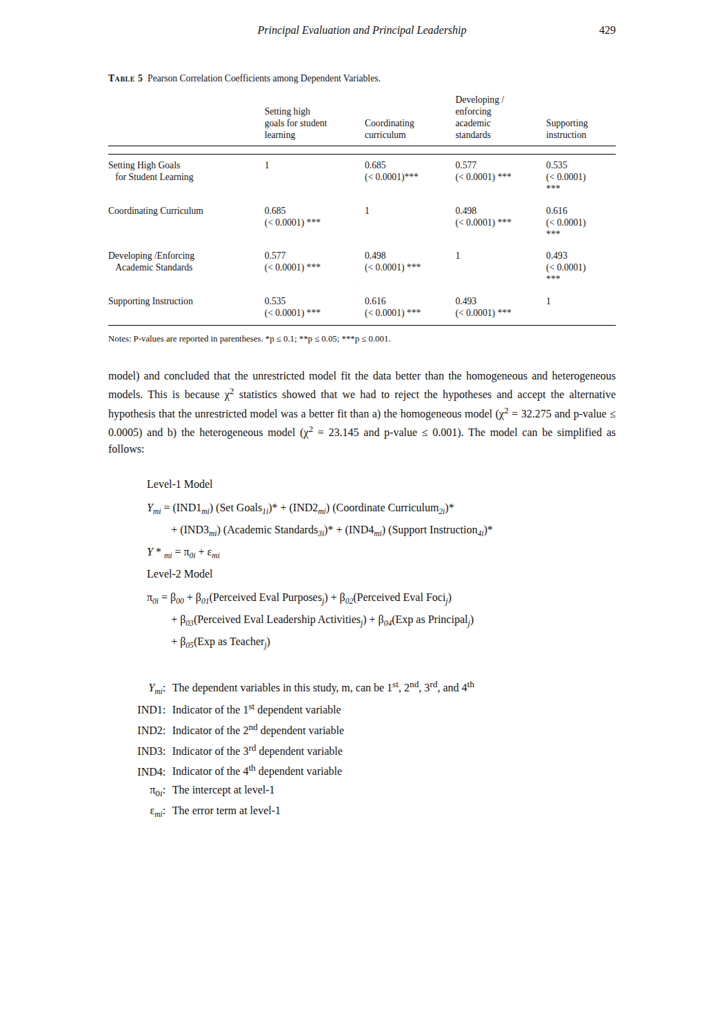Principal Evaluation and Principal Leadership 429
Table 5 Pearson Correlation Coefficients among Dependent Variables.
| | Setting high goals for student learning | Coordinating curriculum | Developing / enforcing academic standards | Supporting instruction |
| --- | --- | --- | --- | --- |
| Setting High Goals for Student Learning | 1 | 0.685 (< 0.0001)*** | 0.577 (< 0.0001) *** | 0.535 (< 0.0001) *** |
| Coordinating Curriculum | 0.685 (< 0.0001) *** | 1 | 0.498 (< 0.0001) *** | 0.616 (< 0.0001) *** |
| Developing /Enforcing Academic Standards | 0.577 (< 0.0001) *** | 0.498 (< 0.0001) *** | 1 | 0.493 (< 0.0001) *** |
| Supporting Instruction | 0.535 (< 0.0001) *** | 0.616 (< 0.0001) *** | 0.493 (< 0.0001) *** | 1 |
Notes: P-values are reported in parentheses. *p ≤ 0.1; **p ≤ 0.05; ***p ≤ 0.001.
model) and concluded that the unrestricted model fit the data better than the homogeneous and heterogeneous models. This is because χ2 statistics showed that we had to reject the hypotheses and accept the alternative hypothesis that the unrestricted model was a better fit than a) the homogeneous model (χ2 = 32.275 and p-value ≤ 0.0005) and b) the heterogeneous model (χ2 = 23.145 and p-value ≤ 0.001). The model can be simplified as follows:
Level-1 Model
Ymi = (IND1mi) (Set Goals1i)* + (IND2mi) (Coordinate Curriculum2i)*
+ (IND3mi) (Academic Standards3i)* + (IND4mi) (Support Instruction4i)*
Y * mi = π 0i + εmi
Level-2 Model
π 0i = β 00 + β 01(Perceived Eval Purposesj) + β 02(Perceived Eval Focij)
+ β 03(Perceived Eval Leadership Activitiesj) + β 04(Exp as Principalj)
+ β 05(Exp as Teacherj)
Ymi:
The dependent variables in this study, m, can be 1st, 2nd, 3rd, and 4th
IND1:
Indicator of the 1st dependent variable
IND2:
Indicator of the 2nd dependent variable
IND3:
Indicator of the 3rd dependent variable
IND4:
Indicator of the 4th dependent variable
π0i:
The intercept at level-1
εmi:
The error term at level-1